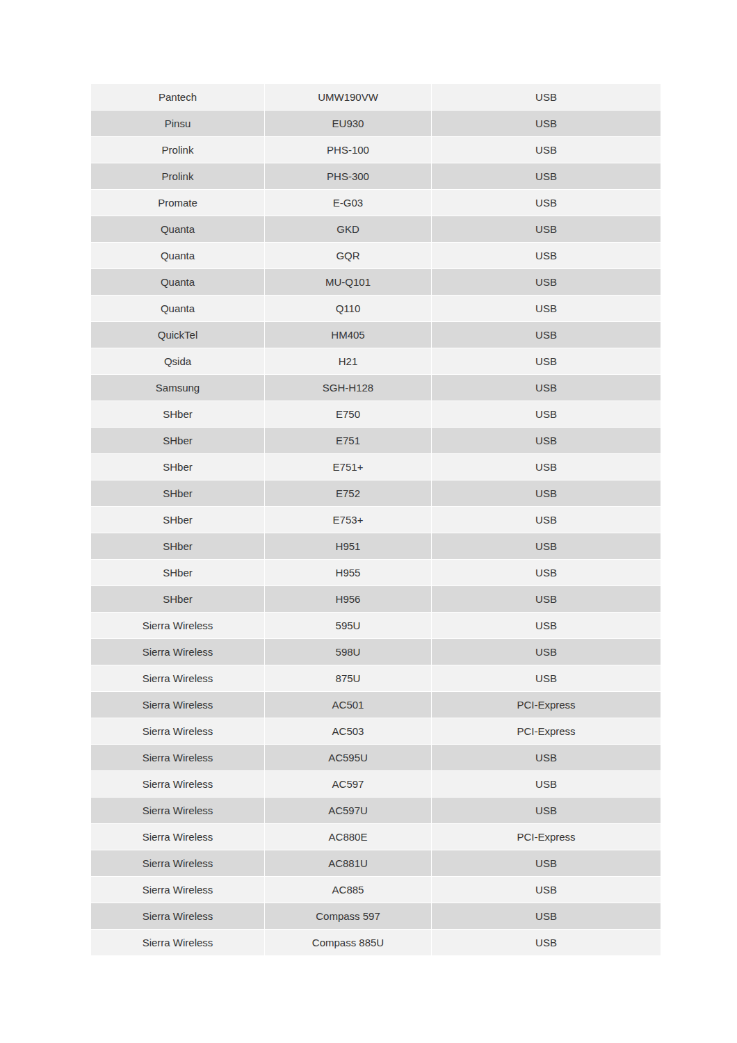| Pantech | UMW190VW | USB |
| Pinsu | EU930 | USB |
| Prolink | PHS-100 | USB |
| Prolink | PHS-300 | USB |
| Promate | E-G03 | USB |
| Quanta | GKD | USB |
| Quanta | GQR | USB |
| Quanta | MU-Q101 | USB |
| Quanta | Q110 | USB |
| QuickTel | HM405 | USB |
| Qsida | H21 | USB |
| Samsung | SGH-H128 | USB |
| SHber | E750 | USB |
| SHber | E751 | USB |
| SHber | E751+ | USB |
| SHber | E752 | USB |
| SHber | E753+ | USB |
| SHber | H951 | USB |
| SHber | H955 | USB |
| SHber | H956 | USB |
| Sierra Wireless | 595U | USB |
| Sierra Wireless | 598U | USB |
| Sierra Wireless | 875U | USB |
| Sierra Wireless | AC501 | PCI-Express |
| Sierra Wireless | AC503 | PCI-Express |
| Sierra Wireless | AC595U | USB |
| Sierra Wireless | AC597 | USB |
| Sierra Wireless | AC597U | USB |
| Sierra Wireless | AC880E | PCI-Express |
| Sierra Wireless | AC881U | USB |
| Sierra Wireless | AC885 | USB |
| Sierra Wireless | Compass 597 | USB |
| Sierra Wireless | Compass 885U | USB |